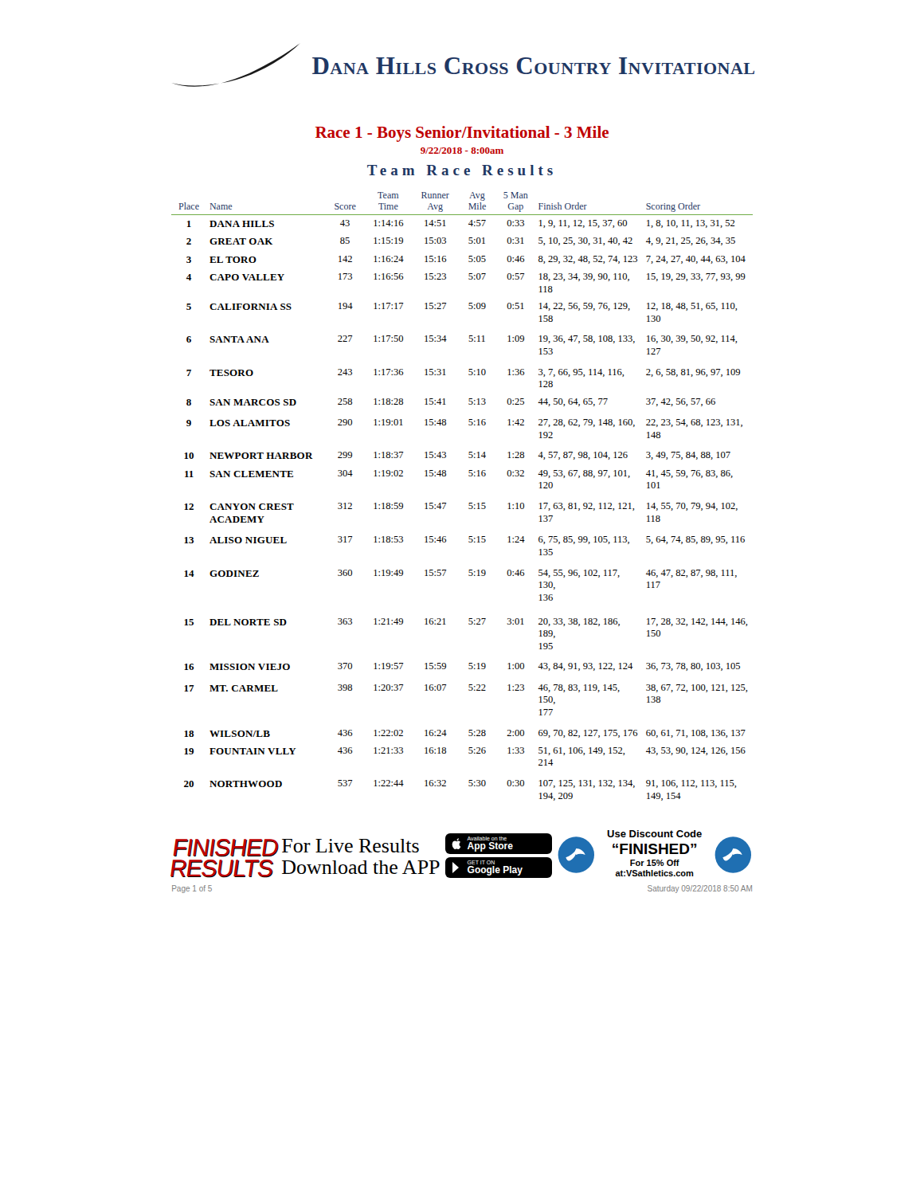Dana Hills Cross Country Invitational
Race 1 - Boys Senior/Invitational - 3 Mile
9/22/2018 - 8:00am
Team Race Results
| | | | Team | Runner | Avg | 5 Man | | |
| --- | --- | --- | --- | --- | --- | --- | --- | --- |
| Place | Name | Score | Time | Avg | Mile | Gap | Finish Order | Scoring Order |
| 1 | DANA HILLS | 43 | 1:14:16 | 14:51 | 4:57 | 0:33 | 1, 9, 11, 12, 15, 37, 60 | 1, 8, 10, 11, 13, 31, 52 |
| 2 | GREAT OAK | 85 | 1:15:19 | 15:03 | 5:01 | 0:31 | 5, 10, 25, 30, 31, 40, 42 | 4, 9, 21, 25, 26, 34, 35 |
| 3 | EL TORO | 142 | 1:16:24 | 15:16 | 5:05 | 0:46 | 8, 29, 32, 48, 52, 74, 123 | 7, 24, 27, 40, 44, 63, 104 |
| 4 | CAPO VALLEY | 173 | 1:16:56 | 15:23 | 5:07 | 0:57 | 18, 23, 34, 39, 90, 110, 118 | 15, 19, 29, 33, 77, 93, 99 |
| 5 | CALIFORNIA SS | 194 | 1:17:17 | 15:27 | 5:09 | 0:51 | 14, 22, 56, 59, 76, 129, 158 | 12, 18, 48, 51, 65, 110, 130 |
| 6 | SANTA ANA | 227 | 1:17:50 | 15:34 | 5:11 | 1:09 | 19, 36, 47, 58, 108, 133, 153 | 16, 30, 39, 50, 92, 114, 127 |
| 7 | TESORO | 243 | 1:17:36 | 15:31 | 5:10 | 1:36 | 3, 7, 66, 95, 114, 116, 128 | 2, 6, 58, 81, 96, 97, 109 |
| 8 | SAN MARCOS SD | 258 | 1:18:28 | 15:41 | 5:13 | 0:25 | 44, 50, 64, 65, 77 | 37, 42, 56, 57, 66 |
| 9 | LOS ALAMITOS | 290 | 1:19:01 | 15:48 | 5:16 | 1:42 | 27, 28, 62, 79, 148, 160, 192 | 22, 23, 54, 68, 123, 131, 148 |
| 10 | NEWPORT HARBOR | 299 | 1:18:37 | 15:43 | 5:14 | 1:28 | 4, 57, 87, 98, 104, 126 | 3, 49, 75, 84, 88, 107 |
| 11 | SAN CLEMENTE | 304 | 1:19:02 | 15:48 | 5:16 | 0:32 | 49, 53, 67, 88, 97, 101, 120 | 41, 45, 59, 76, 83, 86, 101 |
| 12 | CANYON CREST ACADEMY | 312 | 1:18:59 | 15:47 | 5:15 | 1:10 | 17, 63, 81, 92, 112, 121, 137 | 14, 55, 70, 79, 94, 102, 118 |
| 13 | ALISO NIGUEL | 317 | 1:18:53 | 15:46 | 5:15 | 1:24 | 6, 75, 85, 99, 105, 113, 135 | 5, 64, 74, 85, 89, 95, 116 |
| 14 | GODINEZ | 360 | 1:19:49 | 15:57 | 5:19 | 0:46 | 54, 55, 96, 102, 117, 130, 136 | 46, 47, 82, 87, 98, 111, 117 |
| 15 | DEL NORTE SD | 363 | 1:21:49 | 16:21 | 5:27 | 3:01 | 20, 33, 38, 182, 186, 189, 195 | 17, 28, 32, 142, 144, 146, 150 |
| 16 | MISSION VIEJO | 370 | 1:19:57 | 15:59 | 5:19 | 1:00 | 43, 84, 91, 93, 122, 124 | 36, 73, 78, 80, 103, 105 |
| 17 | MT. CARMEL | 398 | 1:20:37 | 16:07 | 5:22 | 1:23 | 46, 78, 83, 119, 145, 150, 177 | 38, 67, 72, 100, 121, 125, 138 |
| 18 | WILSON/LB | 436 | 1:22:02 | 16:24 | 5:28 | 2:00 | 69, 70, 82, 127, 175, 176 | 60, 61, 71, 108, 136, 137 |
| 19 | FOUNTAIN VLLY | 436 | 1:21:33 | 16:18 | 5:26 | 1:33 | 51, 61, 106, 149, 152, 214 | 43, 53, 90, 124, 126, 156 |
| 20 | NORTHWOOD | 537 | 1:22:44 | 16:32 | 5:30 | 0:30 | 107, 125, 131, 132, 134, 194, 209 | 91, 106, 112, 113, 115, 149, 154 |
FINISHED RESULTS
For Live Results
Download the APP
Available on the App Store
GET IT ON Google Play
Use Discount Code
“FINISHED”
For 15% Off at:VSathletics.com
Page 1 of 5 Saturday 09/22/2018 8:50 AM